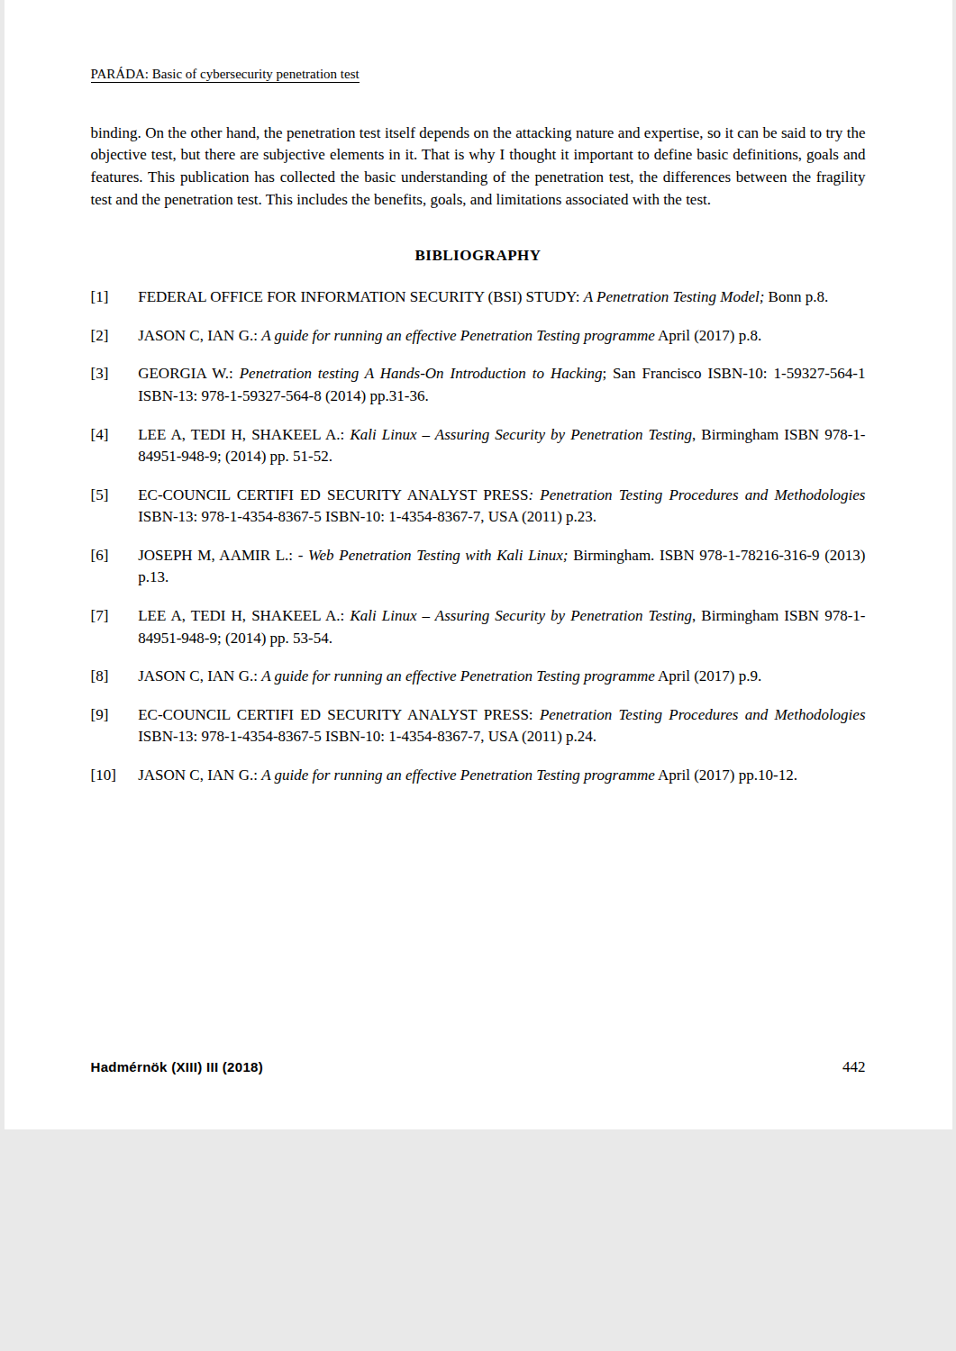PARÁDA: Basic of cybersecurity penetration test
binding. On the other hand, the penetration test itself depends on the attacking nature and expertise, so it can be said to try the objective test, but there are subjective elements in it. That is why I thought it important to define basic definitions, goals and features. This publication has collected the basic understanding of the penetration test, the differences between the fragility test and the penetration test. This includes the benefits, goals, and limitations associated with the test.
BIBLIOGRAPHY
[1] FEDERAL OFFICE FOR INFORMATION SECURITY (BSI) STUDY: A Penetration Testing Model; Bonn p.8.
[2] JASON C, IAN G.: A guide for running an effective Penetration Testing programme April (2017) p.8.
[3] GEORGIA W.: Penetration testing A Hands-On Introduction to Hacking; San Francisco ISBN-10: 1-59327-564-1 ISBN-13: 978-1-59327-564-8 (2014) pp.31-36.
[4] LEE A, TEDI H, SHAKEEL A.: Kali Linux – Assuring Security by Penetration Testing, Birmingham ISBN 978-1-84951-948-9; (2014) pp. 51-52.
[5] EC-COUNCIL CERTIFI ED SECURITY ANALYST PRESS: Penetration Testing Procedures and Methodologies ISBN-13: 978-1-4354-8367-5 ISBN-10: 1-4354-8367-7, USA (2011) p.23.
[6] JOSEPH M, AAMIR L.: - Web Penetration Testing with Kali Linux; Birmingham. ISBN 978-1-78216-316-9 (2013) p.13.
[7] LEE A, TEDI H, SHAKEEL A.: Kali Linux – Assuring Security by Penetration Testing, Birmingham ISBN 978-1-84951-948-9; (2014) pp. 53-54.
[8] JASON C, IAN G.: A guide for running an effective Penetration Testing programme April (2017) p.9.
[9] EC-COUNCIL CERTIFI ED SECURITY ANALYST PRESS: Penetration Testing Procedures and Methodologies ISBN-13: 978-1-4354-8367-5 ISBN-10: 1-4354-8367-7, USA (2011) p.24.
[10] JASON C, IAN G.: A guide for running an effective Penetration Testing programme April (2017) pp.10-12.
Hadmérnök (XIII) III (2018)
442